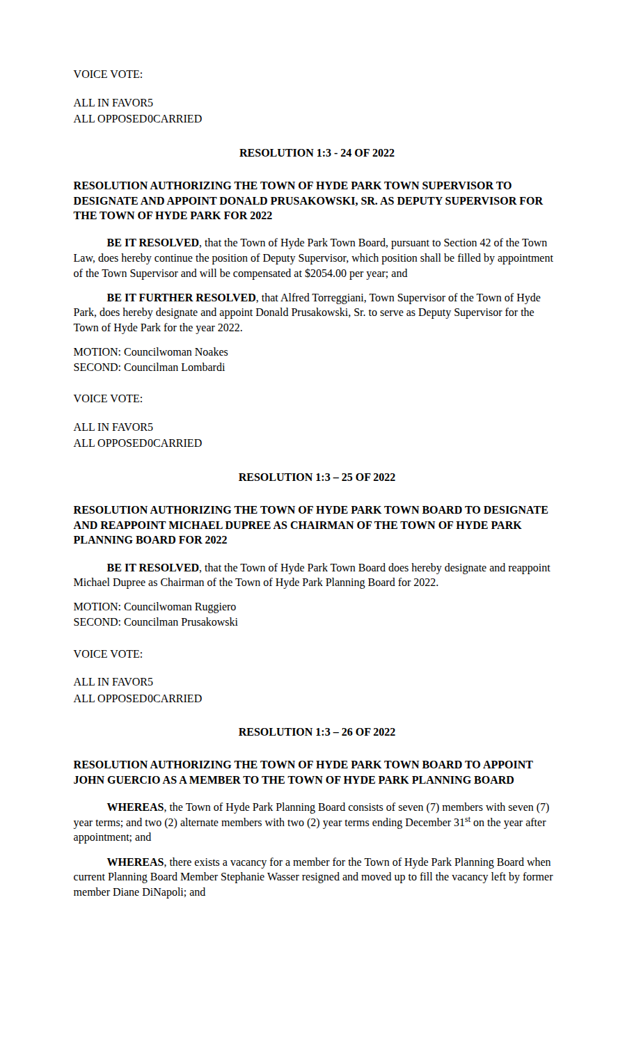VOICE VOTE:
| ALL IN FAVOR | 5 | |
| ALL OPPOSED | 0 | CARRIED |
RESOLUTION 1:3 - 24 OF 2022
RESOLUTION AUTHORIZING THE TOWN OF HYDE PARK TOWN SUPERVISOR TO DESIGNATE AND APPOINT DONALD PRUSAKOWSKI, SR. AS DEPUTY SUPERVISOR FOR THE TOWN OF HYDE PARK FOR 2022
BE IT RESOLVED, that the Town of Hyde Park Town Board, pursuant to Section 42 of the Town Law, does hereby continue the position of Deputy Supervisor, which position shall be filled by appointment of the Town Supervisor and will be compensated at $2054.00 per year; and
BE IT FURTHER RESOLVED, that Alfred Torreggiani, Town Supervisor of the Town of Hyde Park, does hereby designate and appoint Donald Prusakowski, Sr. to serve as Deputy Supervisor for the Town of Hyde Park for the year 2022.
MOTION: Councilwoman Noakes SECOND: Councilman Lombardi
VOICE VOTE:
| ALL IN FAVOR | 5 | |
| ALL OPPOSED | 0 | CARRIED |
RESOLUTION 1:3 – 25 OF 2022
RESOLUTION AUTHORIZING THE TOWN OF HYDE PARK TOWN BOARD TO DESIGNATE AND REAPPOINT MICHAEL DUPREE AS CHAIRMAN OF THE TOWN OF HYDE PARK PLANNING BOARD FOR 2022
BE IT RESOLVED, that the Town of Hyde Park Town Board does hereby designate and reappoint Michael Dupree as Chairman of the Town of Hyde Park Planning Board for 2022.
MOTION: Councilwoman Ruggiero SECOND: Councilman Prusakowski
VOICE VOTE:
| ALL IN FAVOR | 5 | |
| ALL OPPOSED | 0 | CARRIED |
RESOLUTION 1:3 – 26 OF 2022
RESOLUTION AUTHORIZING THE TOWN OF HYDE PARK TOWN BOARD TO APPOINT JOHN GUERCIO AS A MEMBER TO THE TOWN OF HYDE PARK PLANNING BOARD
WHEREAS, the Town of Hyde Park Planning Board consists of seven (7) members with seven (7) year terms; and two (2) alternate members with two (2) year terms ending December 31st on the year after appointment; and
WHEREAS, there exists a vacancy for a member for the Town of Hyde Park Planning Board when current Planning Board Member Stephanie Wasser resigned and moved up to fill the vacancy left by former member Diane DiNapoli; and